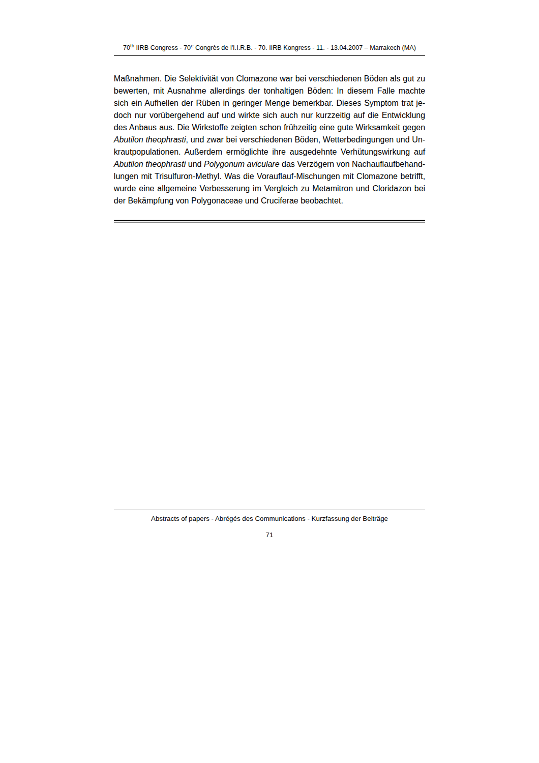70th IIRB Congress - 70e Congrès de l'I.I.R.B. - 70. IIRB Kongress - 11. - 13.04.2007 – Marrakech (MA)
Maßnahmen. Die Selektivität von Clomazone war bei verschiedenen Böden als gut zu bewerten, mit Ausnahme allerdings der tonhaltigen Böden: In diesem Falle machte sich ein Aufhellen der Rüben in geringer Menge bemerkbar. Dieses Symptom trat jedoch nur vorübergehend auf und wirkte sich auch nur kurzzeitig auf die Entwicklung des Anbaus aus. Die Wirkstoffe zeigten schon frühzeitig eine gute Wirksamkeit gegen Abutilon theophrasti, und zwar bei verschiedenen Böden, Wetterbedingungen und Unkrautpopulationen. Außerdem ermöglichte ihre ausgedehnte Verhütungswirkung auf Abutilon theophrasti und Polygonum aviculare das Verzögern von Nachauflaufbehandlungen mit Trisulfuron-Methyl. Was die Vorauflauf-Mischungen mit Clomazone betrifft, wurde eine allgemeine Verbesserung im Vergleich zu Metamitron und Cloridazon bei der Bekämpfung von Polygonaceae und Cruciferae beobachtet.
Abstracts of papers - Abrégés des Communications - Kurzfassung der Beiträge
71